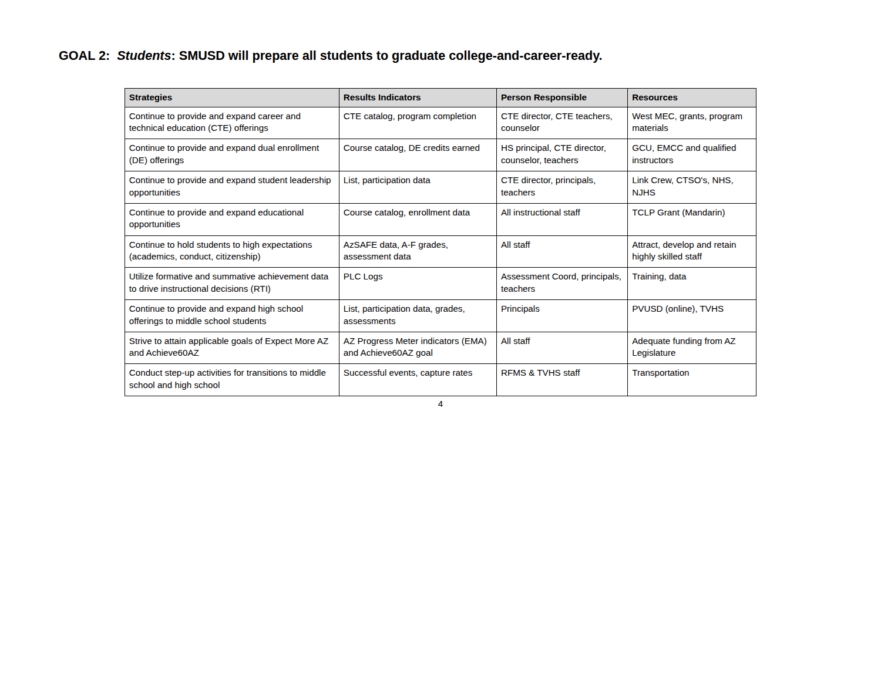GOAL 2: Students: SMUSD will prepare all students to graduate college-and-career-ready.
| Strategies | Results Indicators | Person Responsible | Resources |
| --- | --- | --- | --- |
| Continue to provide and expand career and technical education (CTE) offerings | CTE catalog, program completion | CTE director, CTE teachers, counselor | West MEC, grants, program materials |
| Continue to provide and expand dual enrollment (DE) offerings | Course catalog, DE credits earned | HS principal, CTE director, counselor, teachers | GCU, EMCC and qualified instructors |
| Continue to provide and expand student leadership opportunities | List, participation data | CTE director, principals, teachers | Link Crew, CTSO's, NHS, NJHS |
| Continue to provide and expand educational opportunities | Course catalog, enrollment data | All instructional staff | TCLP Grant (Mandarin) |
| Continue to hold students to high expectations (academics, conduct, citizenship) | AzSAFE data, A-F grades, assessment data | All staff | Attract, develop and retain highly skilled staff |
| Utilize formative and summative achievement data to drive instructional decisions (RTI) | PLC Logs | Assessment Coord, principals, teachers | Training, data |
| Continue to provide and expand high school offerings to middle school students | List, participation data, grades, assessments | Principals | PVUSD (online), TVHS |
| Strive to attain applicable goals of Expect More AZ and Achieve60AZ | AZ Progress Meter indicators (EMA) and Achieve60AZ goal | All staff | Adequate funding from AZ Legislature |
| Conduct step-up activities for transitions to middle school and high school | Successful events, capture rates | RFMS & TVHS staff | Transportation |
4